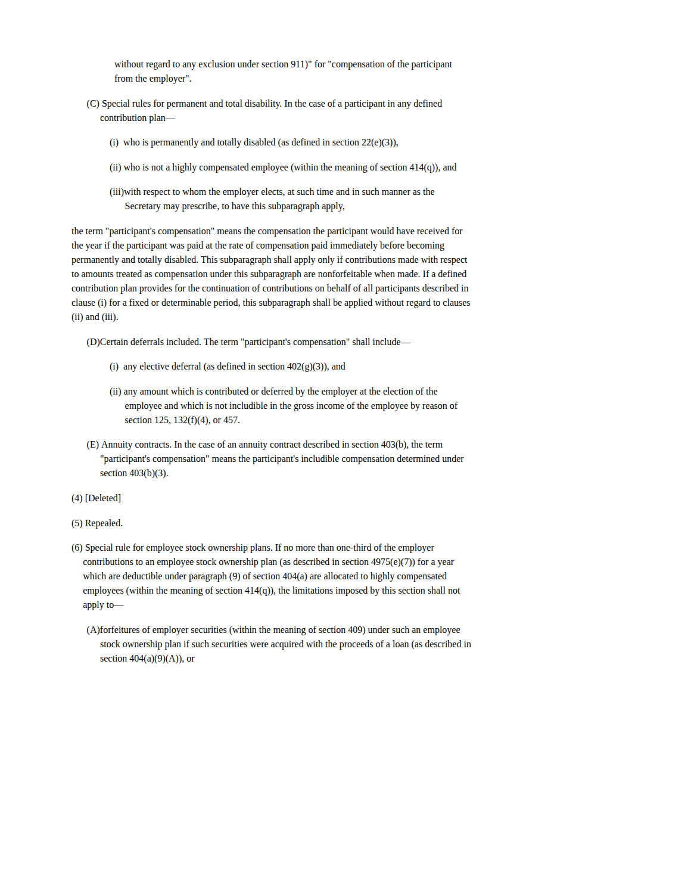without regard to any exclusion under section 911)" for "compensation of the participant from the employer".
(C) Special rules for permanent and total disability. In the case of a participant in any defined contribution plan—
(i) who is permanently and totally disabled (as defined in section 22(e)(3)),
(ii) who is not a highly compensated employee (within the meaning of section 414(q)), and
(iii) with respect to whom the employer elects, at such time and in such manner as the Secretary may prescribe, to have this subparagraph apply,
the term "participant's compensation" means the compensation the participant would have received for the year if the participant was paid at the rate of compensation paid immediately before becoming permanently and totally disabled. This subparagraph shall apply only if contributions made with respect to amounts treated as compensation under this subparagraph are nonforfeitable when made. If a defined contribution plan provides for the continuation of contributions on behalf of all participants described in clause (i) for a fixed or determinable period, this subparagraph shall be applied without regard to clauses (ii) and (iii).
(D) Certain deferrals included. The term "participant's compensation" shall include—
(i) any elective deferral (as defined in section 402(g)(3)), and
(ii) any amount which is contributed or deferred by the employer at the election of the employee and which is not includible in the gross income of the employee by reason of section 125, 132(f)(4), or 457.
(E) Annuity contracts. In the case of an annuity contract described in section 403(b), the term "participant's compensation" means the participant's includible compensation determined under section 403(b)(3).
(4) [Deleted]
(5) Repealed.
(6) Special rule for employee stock ownership plans. If no more than one-third of the employer contributions to an employee stock ownership plan (as described in section 4975(e)(7)) for a year which are deductible under paragraph (9) of section 404(a) are allocated to highly compensated employees (within the meaning of section 414(q)), the limitations imposed by this section shall not apply to—
(A) forfeitures of employer securities (within the meaning of section 409) under such an employee stock ownership plan if such securities were acquired with the proceeds of a loan (as described in section 404(a)(9)(A)), or